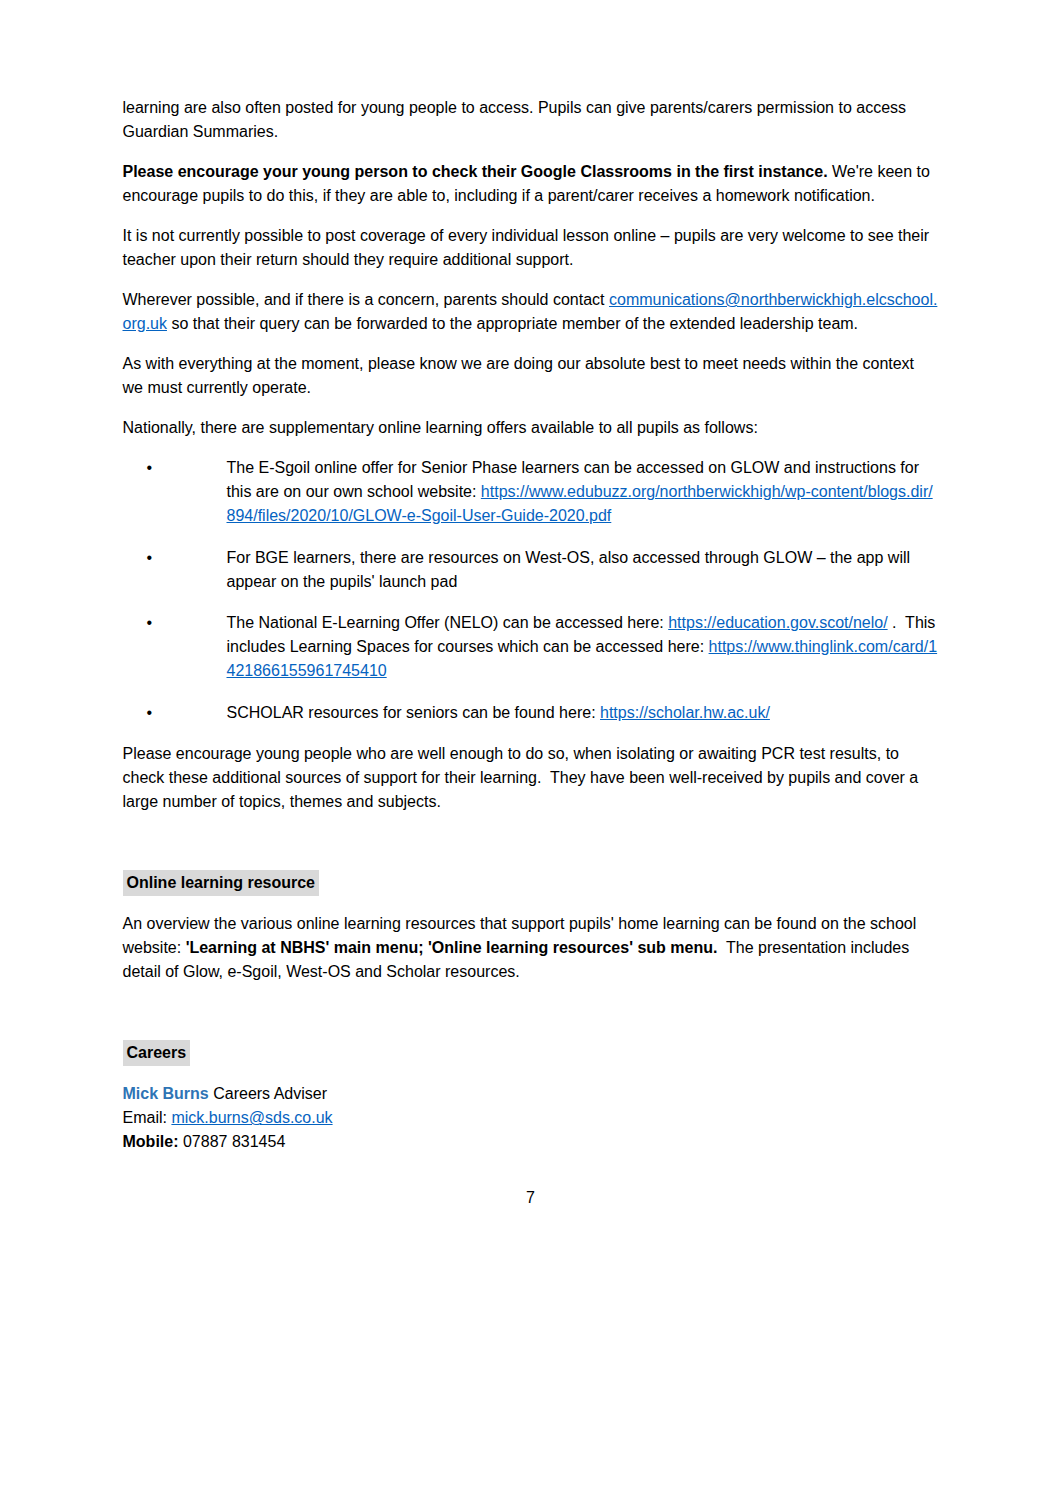learning are also often posted for young people to access. Pupils can give parents/carers permission to access Guardian Summaries.
Please encourage your young person to check their Google Classrooms in the first instance. We're keen to encourage pupils to do this, if they are able to, including if a parent/carer receives a homework notification.
It is not currently possible to post coverage of every individual lesson online – pupils are very welcome to see their teacher upon their return should they require additional support.
Wherever possible, and if there is a concern, parents should contact communications@northberwickhigh.elcschool.org.uk so that their query can be forwarded to the appropriate member of the extended leadership team.
As with everything at the moment, please know we are doing our absolute best to meet needs within the context we must currently operate.
Nationally, there are supplementary online learning offers available to all pupils as follows:
The E-Sgoil online offer for Senior Phase learners can be accessed on GLOW and instructions for this are on our own school website: https://www.edubuzz.org/northberwickhigh/wp-content/blogs.dir/894/files/2020/10/GLOW-e-Sgoil-User-Guide-2020.pdf
For BGE learners, there are resources on West-OS, also accessed through GLOW – the app will appear on the pupils' launch pad
The National E-Learning Offer (NELO) can be accessed here: https://education.gov.scot/nelo/ . This includes Learning Spaces for courses which can be accessed here: https://www.thinglink.com/card/1421866155961745410
SCHOLAR resources for seniors can be found here: https://scholar.hw.ac.uk/
Please encourage young people who are well enough to do so, when isolating or awaiting PCR test results, to check these additional sources of support for their learning. They have been well-received by pupils and cover a large number of topics, themes and subjects.
Online learning resource
An overview the various online learning resources that support pupils' home learning can be found on the school website: 'Learning at NBHS' main menu; 'Online learning resources' sub menu. The presentation includes detail of Glow, e-Sgoil, West-OS and Scholar resources.
Careers
Mick Burns Careers Adviser
Email: mick.burns@sds.co.uk
Mobile: 07887 831454
7